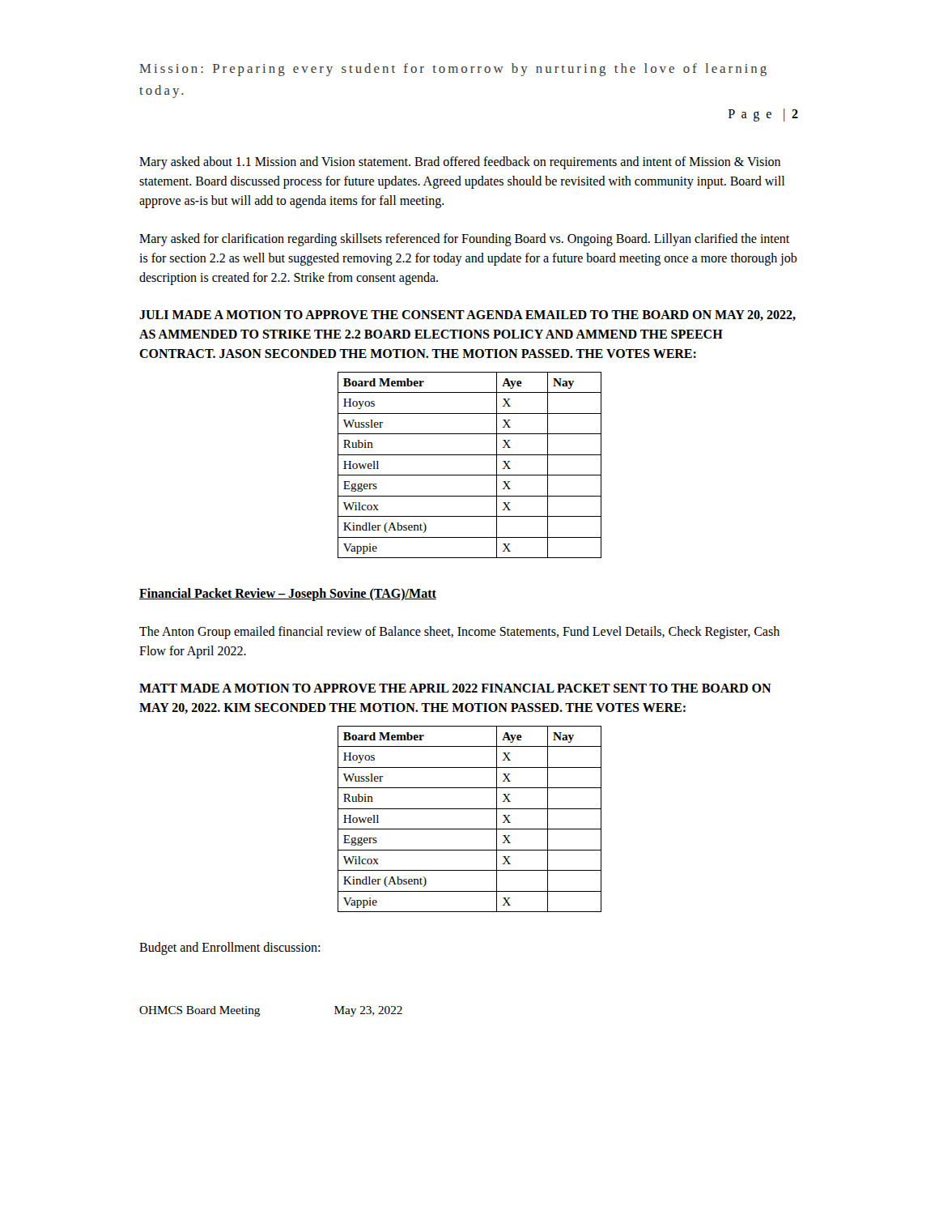Mission: Preparing every student for tomorrow by nurturing the love of learning today.
P a g e | 2
Mary asked about 1.1 Mission and Vision statement. Brad offered feedback on requirements and intent of Mission & Vision statement. Board discussed process for future updates. Agreed updates should be revisited with community input. Board will approve as-is but will add to agenda items for fall meeting.
Mary asked for clarification regarding skillsets referenced for Founding Board vs. Ongoing Board. Lillyan clarified the intent is for section 2.2 as well but suggested removing 2.2 for today and update for a future board meeting once a more thorough job description is created for 2.2. Strike from consent agenda.
Juli made a motion to approve the consent agenda emailed to the board on May 20, 2022, as ammended to strike the 2.2 board elections policy and ammend the speech contract. Jason seconded the motion. The motion passed. The votes were:
| Board Member | Aye | Nay |
| --- | --- | --- |
| Hoyos | X | |
| Wussler | X | |
| Rubin | X | |
| Howell | X | |
| Eggers | X | |
| Wilcox | X | |
| Kindler (Absent) | | |
| Vappie | X | |
Financial Packet Review – Joseph Sovine (TAG)/Matt
The Anton Group emailed financial review of Balance sheet, Income Statements, Fund Level Details, Check Register, Cash Flow for April 2022.
Matt made a motion to approve the April 2022 financial packet sent to the board on May 20, 2022. Kim seconded the motion. The motion passed. The votes were:
| Board Member | Aye | Nay |
| --- | --- | --- |
| Hoyos | X | |
| Wussler | X | |
| Rubin | X | |
| Howell | X | |
| Eggers | X | |
| Wilcox | X | |
| Kindler (Absent) | | |
| Vappie | X | |
Budget and Enrollment discussion:
OHMCS Board Meeting May 23, 2022